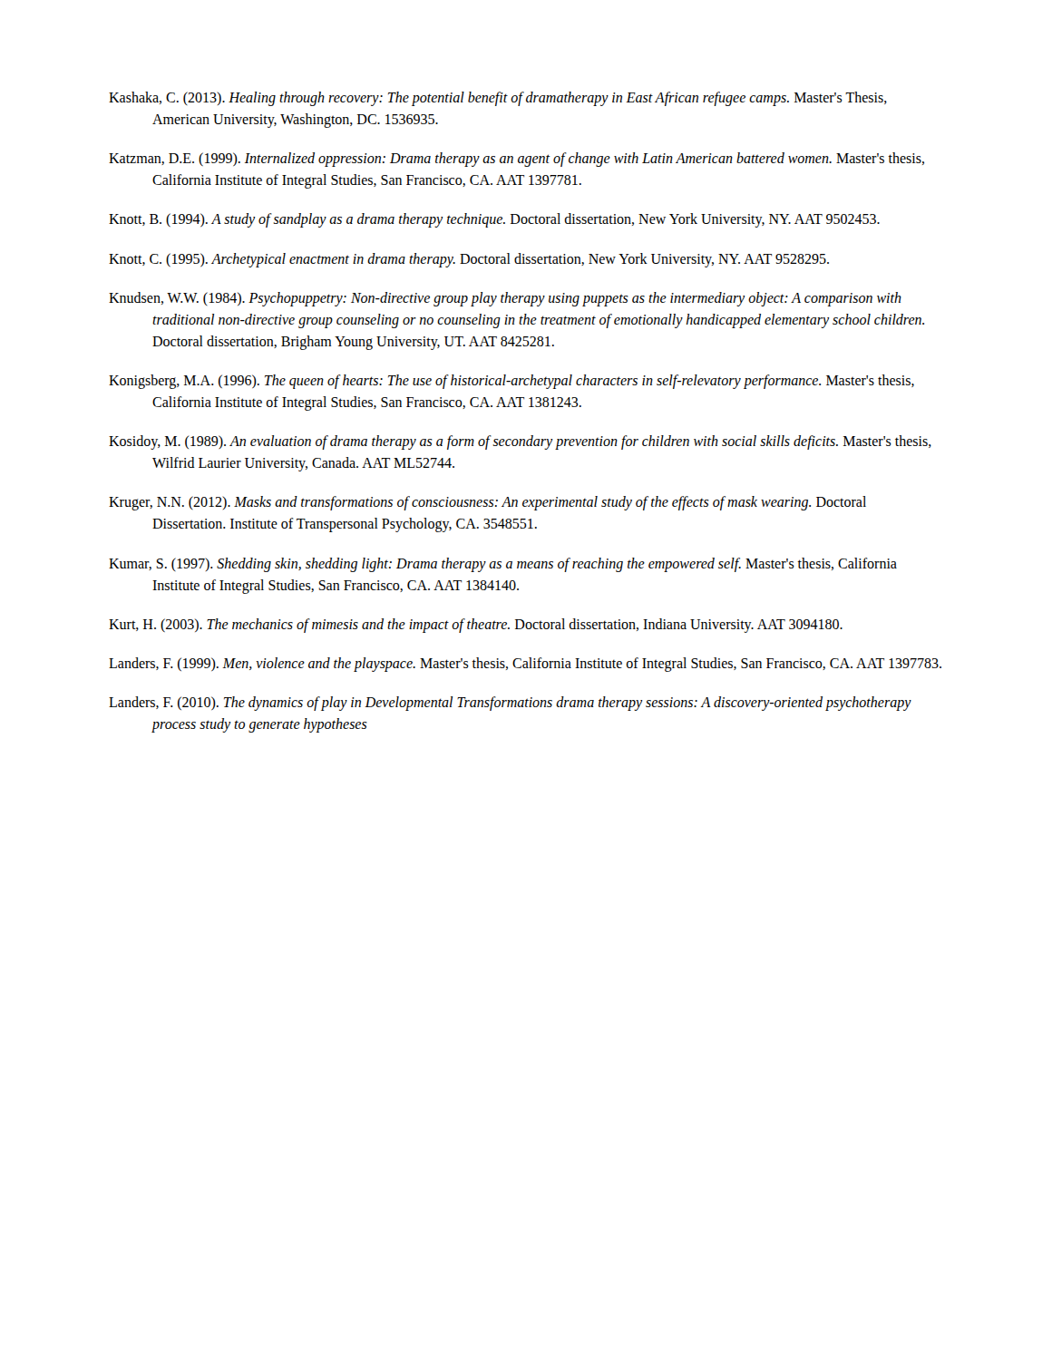Kashaka, C. (2013). Healing through recovery: The potential benefit of dramatherapy in East African refugee camps. Master's Thesis, American University, Washington, DC. 1536935.
Katzman, D.E. (1999). Internalized oppression: Drama therapy as an agent of change with Latin American battered women. Master's thesis, California Institute of Integral Studies, San Francisco, CA. AAT 1397781.
Knott, B. (1994). A study of sandplay as a drama therapy technique. Doctoral dissertation, New York University, NY. AAT 9502453.
Knott, C. (1995). Archetypical enactment in drama therapy. Doctoral dissertation, New York University, NY. AAT 9528295.
Knudsen, W.W. (1984). Psychopuppetry: Non-directive group play therapy using puppets as the intermediary object: A comparison with traditional non-directive group counseling or no counseling in the treatment of emotionally handicapped elementary school children. Doctoral dissertation, Brigham Young University, UT. AAT 8425281.
Konigsberg, M.A. (1996). The queen of hearts: The use of historical-archetypal characters in self-relevatory performance. Master's thesis, California Institute of Integral Studies, San Francisco, CA. AAT 1381243.
Kosidoy, M. (1989). An evaluation of drama therapy as a form of secondary prevention for children with social skills deficits. Master's thesis, Wilfrid Laurier University, Canada. AAT ML52744.
Kruger, N.N. (2012). Masks and transformations of consciousness: An experimental study of the effects of mask wearing. Doctoral Dissertation. Institute of Transpersonal Psychology, CA. 3548551.
Kumar, S. (1997). Shedding skin, shedding light: Drama therapy as a means of reaching the empowered self. Master's thesis, California Institute of Integral Studies, San Francisco, CA. AAT 1384140.
Kurt, H. (2003). The mechanics of mimesis and the impact of theatre. Doctoral dissertation, Indiana University. AAT 3094180.
Landers, F. (1999). Men, violence and the playspace. Master's thesis, California Institute of Integral Studies, San Francisco, CA. AAT 1397783.
Landers, F. (2010). The dynamics of play in Developmental Transformations drama therapy sessions: A discovery-oriented psychotherapy process study to generate hypotheses